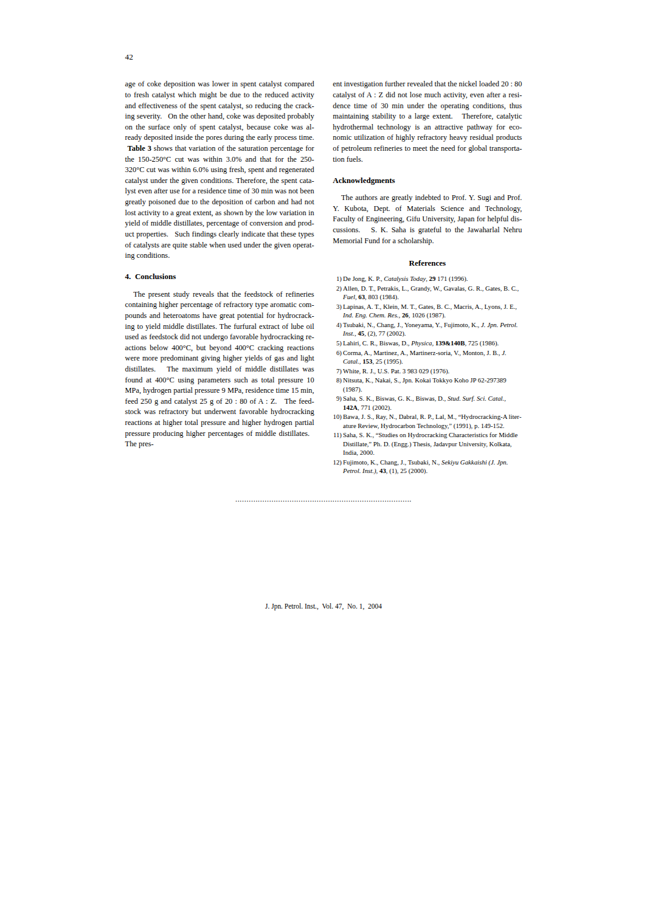42
age of coke deposition was lower in spent catalyst compared to fresh catalyst which might be due to the reduced activity and effectiveness of the spent catalyst, so reducing the cracking severity. On the other hand, coke was deposited probably on the surface only of spent catalyst, because coke was already deposited inside the pores during the early process time. Table 3 shows that variation of the saturation percentage for the 150-250°C cut was within 3.0% and that for the 250-320°C cut was within 6.0% using fresh, spent and regenerated catalyst under the given conditions. Therefore, the spent catalyst even after use for a residence time of 30 min was not been greatly poisoned due to the deposition of carbon and had not lost activity to a great extent, as shown by the low variation in yield of middle distillates, percentage of conversion and product properties. Such findings clearly indicate that these types of catalysts are quite stable when used under the given operating conditions.
4. Conclusions
The present study reveals that the feedstock of refineries containing higher percentage of refractory type aromatic compounds and heteroatoms have great potential for hydrocracking to yield middle distillates. The furfural extract of lube oil used as feedstock did not undergo favorable hydrocracking reactions below 400°C, but beyond 400°C cracking reactions were more predominant giving higher yields of gas and light distillates. The maximum yield of middle distillates was found at 400°C using parameters such as total pressure 10 MPa, hydrogen partial pressure 9 MPa, residence time 15 min, feed 250 g and catalyst 25 g of 20 : 80 of A : Z. The feedstock was refractory but underwent favorable hydrocracking reactions at higher total pressure and higher hydrogen partial pressure producing higher percentages of middle distillates. The pres-
ent investigation further revealed that the nickel loaded 20 : 80 catalyst of A : Z did not lose much activity, even after a residence time of 30 min under the operating conditions, thus maintaining stability to a large extent. Therefore, catalytic hydrothermal technology is an attractive pathway for economic utilization of highly refractory heavy residual products of petroleum refineries to meet the need for global transportation fuels.
Acknowledgments
The authors are greatly indebted to Prof. Y. Sugi and Prof. Y. Kubota, Dept. of Materials Science and Technology, Faculty of Engineering, Gifu University, Japan for helpful discussions. S. K. Saha is grateful to the Jawaharlal Nehru Memorial Fund for a scholarship.
References
De Jong, K. P., Catalysis Today, 29 171 (1996).
Allen, D. T., Petrakis, L., Grandy, W., Gavalas, G. R., Gates, B. C., Fuel, 63, 803 (1984).
Lapinas, A. T., Klein, M. T., Gates, B. C., Macris, A., Lyons, J. E., Ind. Eng. Chem. Res., 26, 1026 (1987).
Tsubaki, N., Chang, J., Yoneyama, Y., Fujimoto, K., J. Jpn. Petrol. Inst., 45, (2), 77 (2002).
Lahiri, C. R., Biswas, D., Physica, 139&140B, 725 (1986).
Corma, A., Martinez, A., Martinerz-soria, V., Monton, J. B., J. Catal., 153, 25 (1995).
White, R. J., U.S. Pat. 3 983 029 (1976).
Nitsuta, K., Nakai, S., Jpn. Kokai Tokkyo Koho JP 62-297389 (1987).
Saha, S. K., Biswas, G. K., Biswas, D., Stud. Surf. Sci. Catal., 142A, 771 (2002).
Bawa, J. S., Ray, N., Dabral, R. P., Lal, M., “Hydrocracking-A literature Review, Hydrocarbon Technology,” (1991), p. 149-152.
Saha, S. K., “Studies on Hydrocracking Characteristics for Middle Distillate,” Ph. D. (Engg.) Thesis, Jadavpur University, Kolkata, India, 2000.
Fujimoto, K., Chang, J., Tsubaki, N., Sekiyu Gakkaishi (J. Jpn. Petrol. Inst.), 43, (1), 25 (2000).
..............................................................................
J. Jpn. Petrol. Inst., Vol. 47, No. 1, 2004